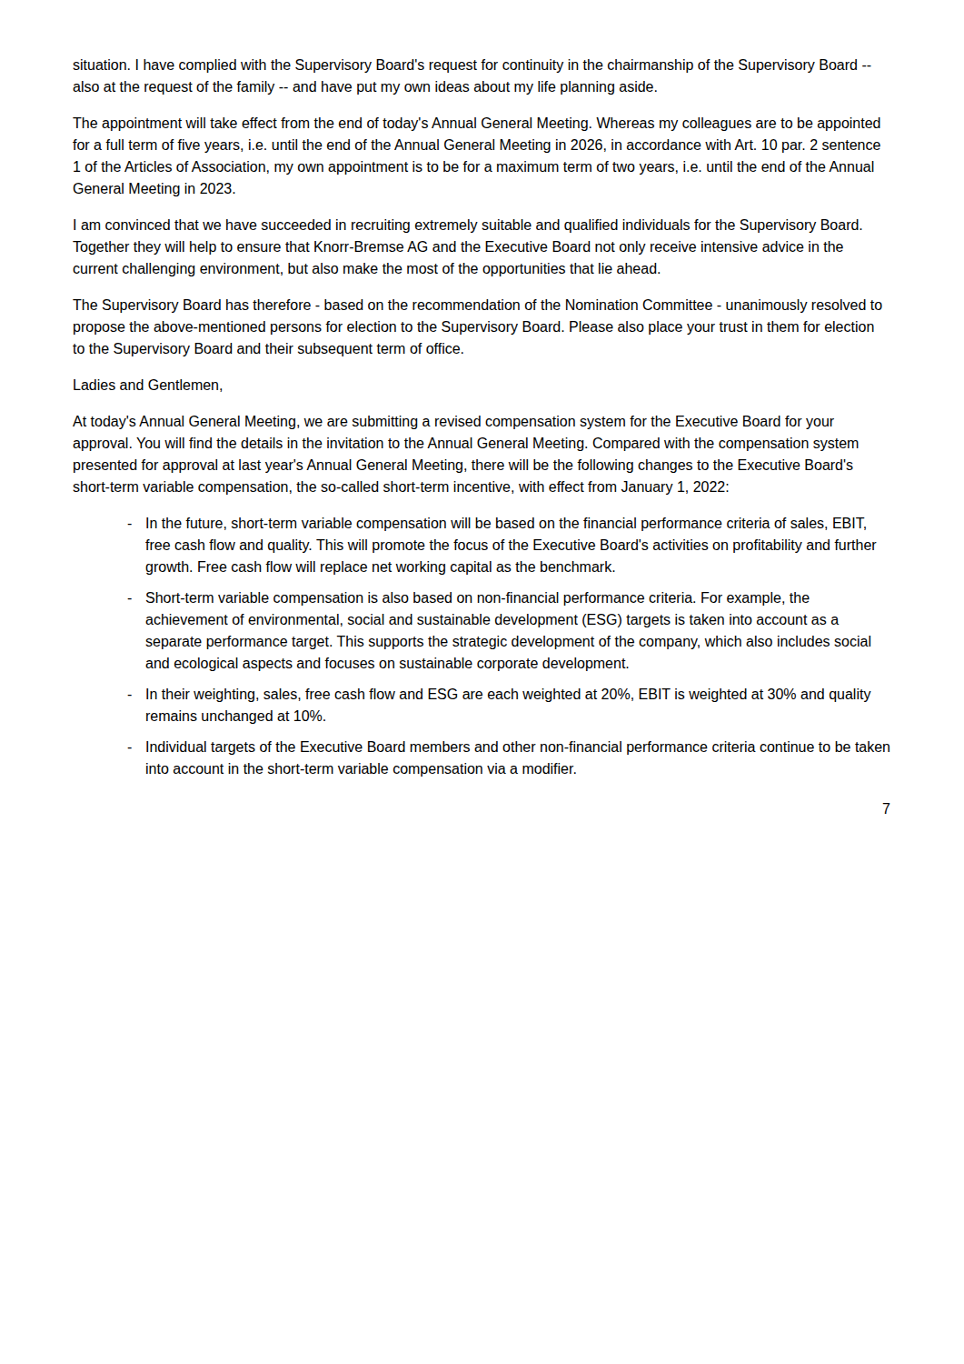situation. I have complied with the Supervisory Board's request for continuity in the chairmanship of the Supervisory Board -- also at the request of the family -- and have put my own ideas about my life planning aside.
The appointment will take effect from the end of today's Annual General Meeting. Whereas my colleagues are to be appointed for a full term of five years, i.e. until the end of the Annual General Meeting in 2026, in accordance with Art. 10 par. 2 sentence 1 of the Articles of Association, my own appointment is to be for a maximum term of two years, i.e. until the end of the Annual General Meeting in 2023.
I am convinced that we have succeeded in recruiting extremely suitable and qualified individuals for the Supervisory Board. Together they will help to ensure that Knorr-Bremse AG and the Executive Board not only receive intensive advice in the current challenging environment, but also make the most of the opportunities that lie ahead.
The Supervisory Board has therefore - based on the recommendation of the Nomination Committee - unanimously resolved to propose the above-mentioned persons for election to the Supervisory Board. Please also place your trust in them for election to the Supervisory Board and their subsequent term of office.
Ladies and Gentlemen,
At today's Annual General Meeting, we are submitting a revised compensation system for the Executive Board for your approval. You will find the details in the invitation to the Annual General Meeting. Compared with the compensation system presented for approval at last year's Annual General Meeting, there will be the following changes to the Executive Board's short-term variable compensation, the so-called short-term incentive, with effect from January 1, 2022:
In the future, short-term variable compensation will be based on the financial performance criteria of sales, EBIT, free cash flow and quality. This will promote the focus of the Executive Board's activities on profitability and further growth. Free cash flow will replace net working capital as the benchmark.
Short-term variable compensation is also based on non-financial performance criteria. For example, the achievement of environmental, social and sustainable development (ESG) targets is taken into account as a separate performance target. This supports the strategic development of the company, which also includes social and ecological aspects and focuses on sustainable corporate development.
In their weighting, sales, free cash flow and ESG are each weighted at 20%, EBIT is weighted at 30% and quality remains unchanged at 10%.
Individual targets of the Executive Board members and other non-financial performance criteria continue to be taken into account in the short-term variable compensation via a modifier.
7